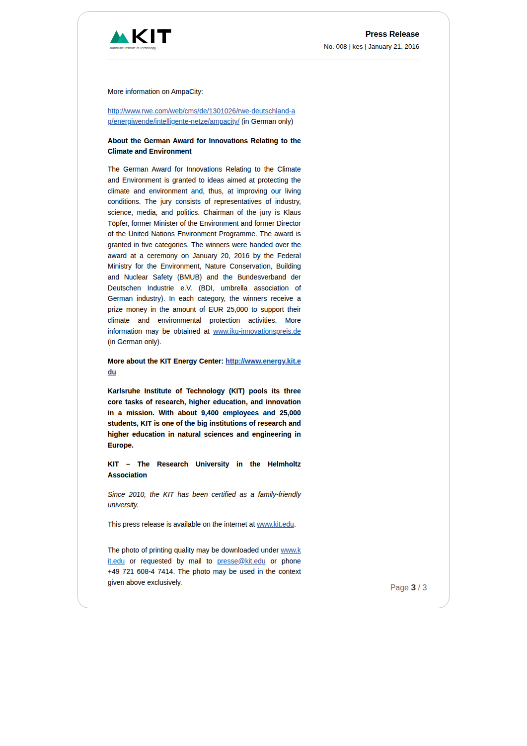Karlsruhe Institute of Technology
Press Release
No. 008 | kes | January 21, 2016
More information on AmpaCity:
http://www.rwe.com/web/cms/de/1301026/rwe-deutschland-ag/energiwende/intelligente-netze/ampacity/ (in German only)
About the German Award for Innovations Relating to the Climate and Environment
The German Award for Innovations Relating to the Climate and Environment is granted to ideas aimed at protecting the climate and environment and, thus, at improving our living conditions. The jury consists of representatives of industry, science, media, and politics. Chairman of the jury is Klaus Töpfer, former Minister of the Environment and former Director of the United Nations Environment Programme. The award is granted in five categories. The winners were handed over the award at a ceremony on January 20, 2016 by the Federal Ministry for the Environment, Nature Conservation, Building and Nuclear Safety (BMUB) and the Bundesverband der Deutschen Industrie e.V. (BDI, umbrella association of German industry). In each category, the winners receive a prize money in the amount of EUR 25,000 to support their climate and environmental protection activities. More information may be obtained at www.iku-innovationspreis.de (in German only).
More about the KIT Energy Center: http://www.energy.kit.edu
Karlsruhe Institute of Technology (KIT) pools its three core tasks of research, higher education, and innovation in a mission. With about 9,400 employees and 25,000 students, KIT is one of the big institutions of research and higher education in natural sciences and engineering in Europe.
KIT – The Research University in the Helmholtz Association
Since 2010, the KIT has been certified as a family-friendly university.
This press release is available on the internet at www.kit.edu.
The photo of printing quality may be downloaded under www.kit.edu or requested by mail to presse@kit.edu or phone +49 721 608-4 7414. The photo may be used in the context given above exclusively.
Page 3 / 3